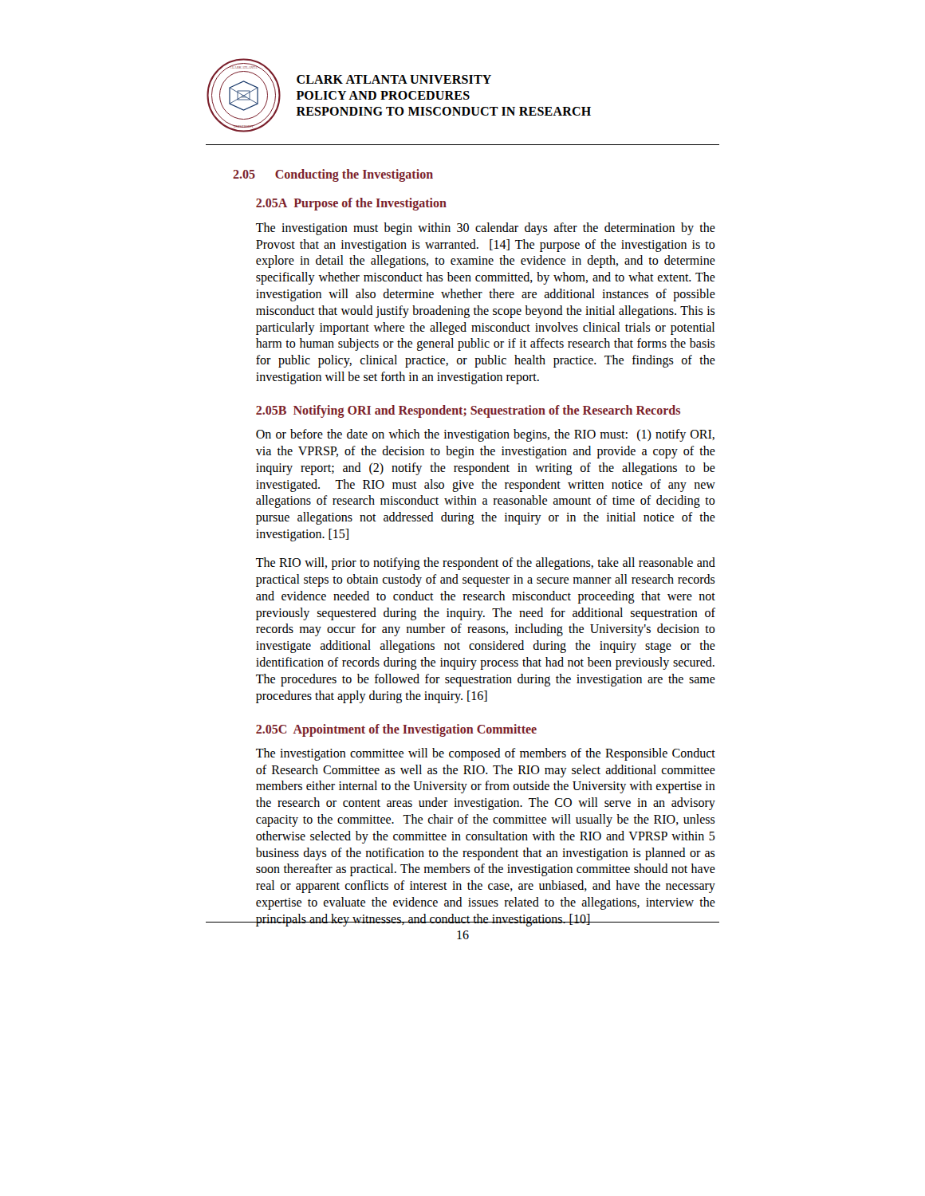CLARK ATLANTA UNIVERSITY 1865
CLARK ATLANTA UNIVERSITY
POLICY AND PROCEDURES
RESPONDING TO MISCONDUCT IN RESEARCH
2.05 Conducting the Investigation
2.05A Purpose of the Investigation
The investigation must begin within 30 calendar days after the determination by the Provost that an investigation is warranted. [14] The purpose of the investigation is to explore in detail the allegations, to examine the evidence in depth, and to determine specifically whether misconduct has been committed, by whom, and to what extent. The investigation will also determine whether there are additional instances of possible misconduct that would justify broadening the scope beyond the initial allegations. This is particularly important where the alleged misconduct involves clinical trials or potential harm to human subjects or the general public or if it affects research that forms the basis for public policy, clinical practice, or public health practice. The findings of the investigation will be set forth in an investigation report.
2.05B Notifying ORI and Respondent; Sequestration of the Research Records
On or before the date on which the investigation begins, the RIO must: (1) notify ORI, via the VPRSP, of the decision to begin the investigation and provide a copy of the inquiry report; and (2) notify the respondent in writing of the allegations to be investigated. The RIO must also give the respondent written notice of any new allegations of research misconduct within a reasonable amount of time of deciding to pursue allegations not addressed during the inquiry or in the initial notice of the investigation. [15]
The RIO will, prior to notifying the respondent of the allegations, take all reasonable and practical steps to obtain custody of and sequester in a secure manner all research records and evidence needed to conduct the research misconduct proceeding that were not previously sequestered during the inquiry. The need for additional sequestration of records may occur for any number of reasons, including the University's decision to investigate additional allegations not considered during the inquiry stage or the identification of records during the inquiry process that had not been previously secured. The procedures to be followed for sequestration during the investigation are the same procedures that apply during the inquiry. [16]
2.05C Appointment of the Investigation Committee
The investigation committee will be composed of members of the Responsible Conduct of Research Committee as well as the RIO. The RIO may select additional committee members either internal to the University or from outside the University with expertise in the research or content areas under investigation. The CO will serve in an advisory capacity to the committee. The chair of the committee will usually be the RIO, unless otherwise selected by the committee in consultation with the RIO and VPRSP within 5 business days of the notification to the respondent that an investigation is planned or as soon thereafter as practical. The members of the investigation committee should not have real or apparent conflicts of interest in the case, are unbiased, and have the necessary expertise to evaluate the evidence and issues related to the allegations, interview the principals and key witnesses, and conduct the investigations. [10]
16